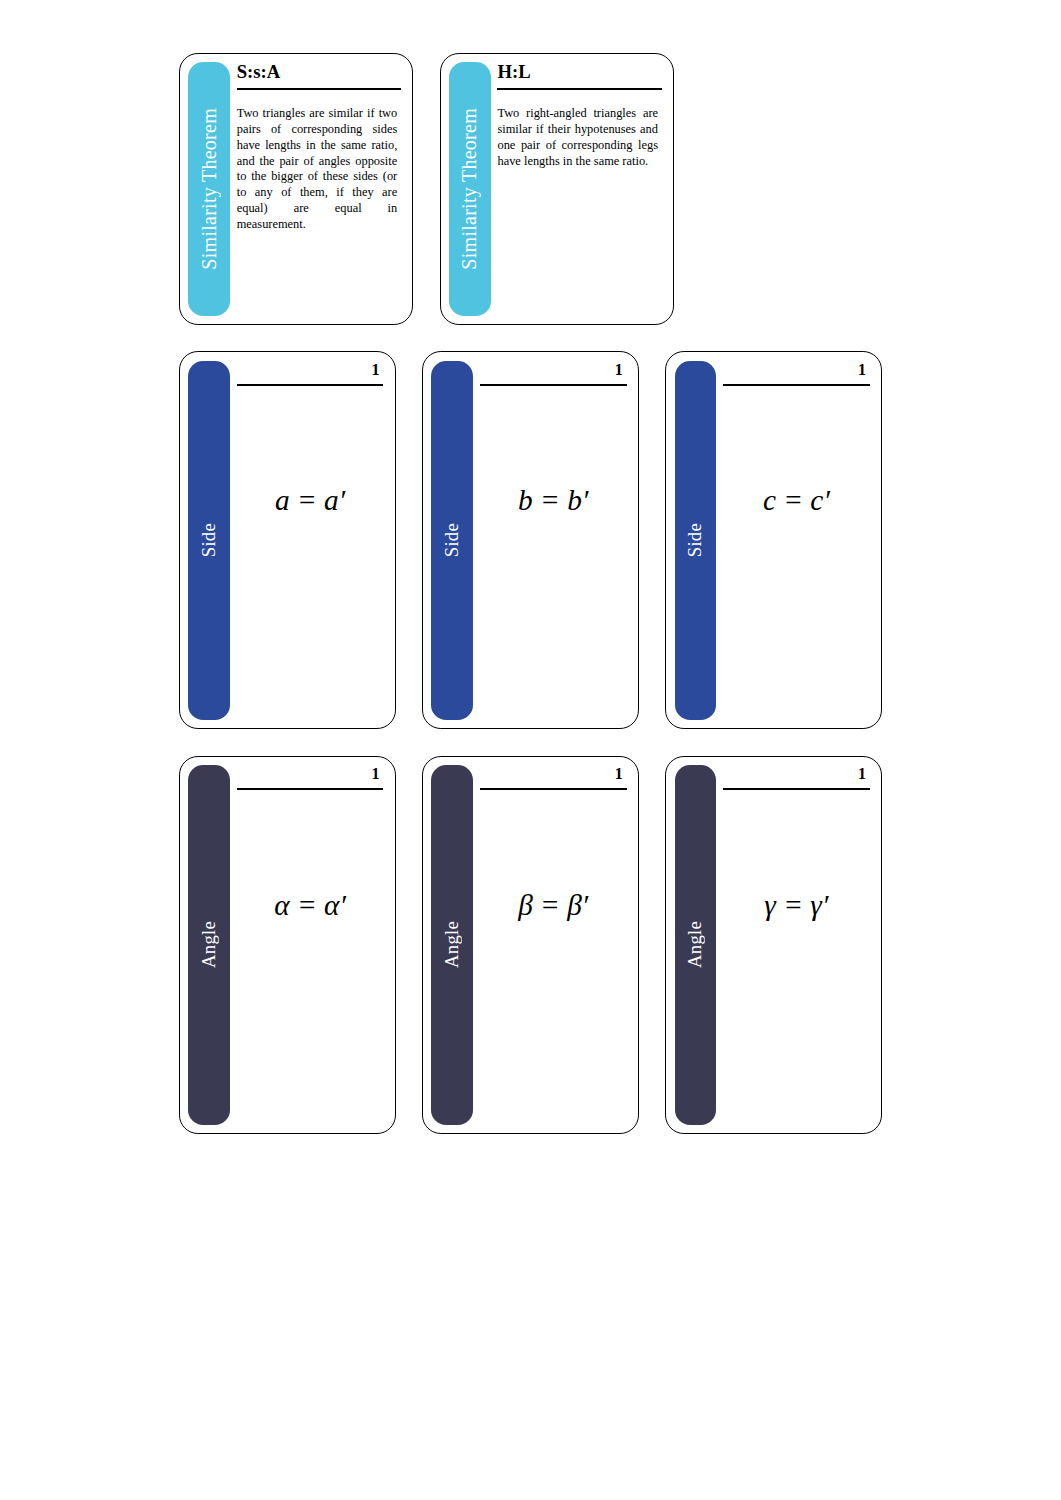Similarity Theorem
S:s:A
Two triangles are similar if two pairs of corresponding sides have lengths in the same ratio, and the pair of angles opposite to the bigger of these sides (or to any of them, if they are equal) are equal in measurement.
Similarity Theorem
H:L
Two right-angled triangles are similar if their hypotenuses and one pair of corresponding legs have lengths in the same ratio.
Side
1
a = a′
Side
1
b = b′
Side
1
c = c′
Angle
1
α = α′
Angle
1
β = β′
Angle
1
γ = γ′